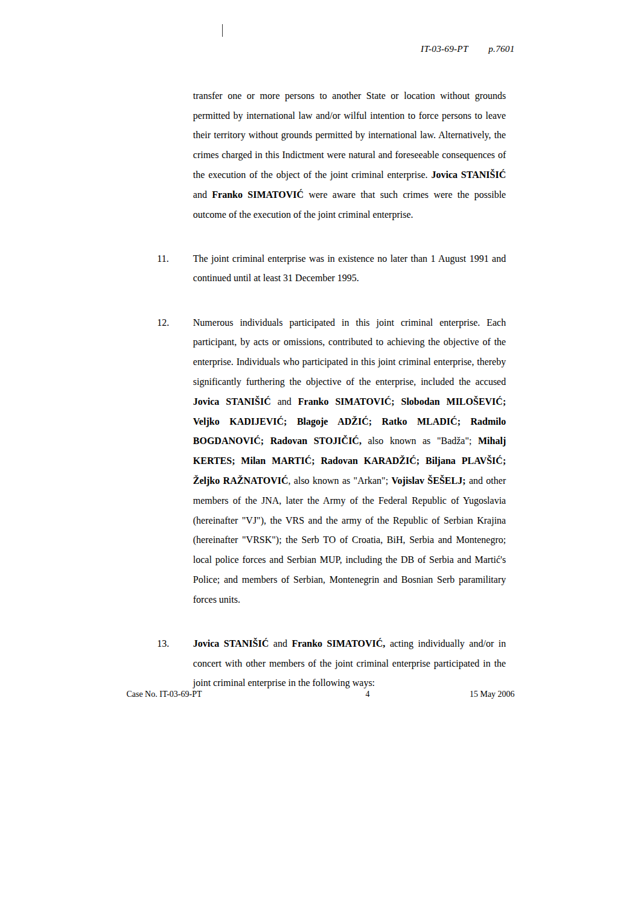IT-03-69-PT p.7601
transfer one or more persons to another State or location without grounds permitted by international law and/or wilful intention to force persons to leave their territory without grounds permitted by international law. Alternatively, the crimes charged in this Indictment were natural and foreseeable consequences of the execution of the object of the joint criminal enterprise. Jovica STANIŠIĆ and Franko SIMATOVIĆ were aware that such crimes were the possible outcome of the execution of the joint criminal enterprise.
11. The joint criminal enterprise was in existence no later than 1 August 1991 and continued until at least 31 December 1995.
12. Numerous individuals participated in this joint criminal enterprise. Each participant, by acts or omissions, contributed to achieving the objective of the enterprise. Individuals who participated in this joint criminal enterprise, thereby significantly furthering the objective of the enterprise, included the accused Jovica STANIŠIĆ and Franko SIMATOVIĆ; Slobodan MILOŠEVIĆ; Veljko KADIJEVIĆ; Blagoje ADŽIĆ; Ratko MLADIĆ; Radmilo BOGDANOVIĆ; Radovan STOJIČIĆ, also known as "Badža"; Mihalj KERTES; Milan MARTIĆ; Radovan KARADŽIĆ; Biljana PLAVŠIĆ; Željko RAŽNATOVIĆ, also known as "Arkan"; Vojislav ŠEŠELJ; and other members of the JNA, later the Army of the Federal Republic of Yugoslavia (hereinafter "VJ"), the VRS and the army of the Republic of Serbian Krajina (hereinafter "VRSK"); the Serb TO of Croatia, BiH, Serbia and Montenegro; local police forces and Serbian MUP, including the DB of Serbia and Martić's Police; and members of Serbian, Montenegrin and Bosnian Serb paramilitary forces units.
13. Jovica STANIŠIĆ and Franko SIMATOVIĆ, acting individually and/or in concert with other members of the joint criminal enterprise participated in the joint criminal enterprise in the following ways:
Case No. IT-03-69-PT 4 15 May 2006